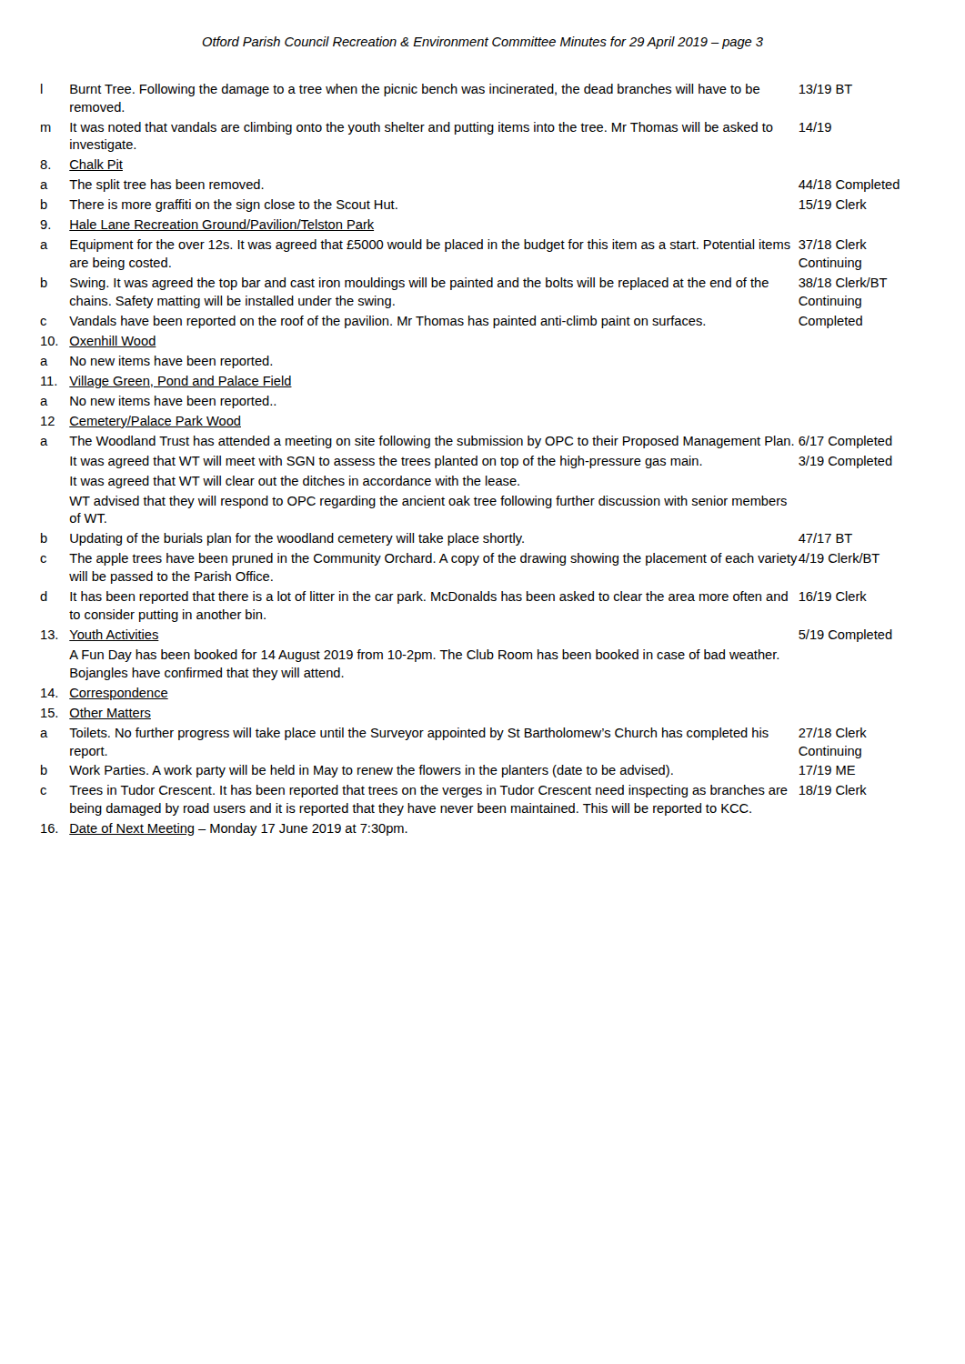Otford Parish Council Recreation & Environment Committee Minutes for 29 April 2019 – page 3
| l | Burnt Tree. Following the damage to a tree when the picnic bench was incinerated, the dead branches will have to be removed. | 13/19 BT |
| m | It was noted that vandals are climbing onto the youth shelter and putting items into the tree. Mr Thomas will be asked to investigate. | 14/19 |
| 8. | Chalk Pit | |
| a | The split tree has been removed. | 44/18 Completed |
| b | There is more graffiti on the sign close to the Scout Hut. | 15/19 Clerk |
| 9. | Hale Lane Recreation Ground/Pavilion/Telston Park | |
| a | Equipment for the over 12s. It was agreed that £5000 would be placed in the budget for this item as a start. Potential items are being costed. | 37/18 Clerk Continuing |
| b | Swing. It was agreed the top bar and cast iron mouldings will be painted and the bolts will be replaced at the end of the chains. Safety matting will be installed under the swing. | 38/18 Clerk/BT Continuing |
| c | Vandals have been reported on the roof of the pavilion. Mr Thomas has painted anti-climb paint on surfaces. | Completed |
| 10. | Oxenhill Wood | |
| a | No new items have been reported. | |
| 11. | Village Green, Pond and Palace Field | |
| a | No new items have been reported.. | |
| 12 | Cemetery/Palace Park Wood | |
| a | The Woodland Trust has attended a meeting on site following the submission by OPC to their Proposed Management Plan. | 6/17 Completed |
| | It was agreed that WT will meet with SGN to assess the trees planted on top of the high-pressure gas main. | 3/19 Completed |
| | It was agreed that WT will clear out the ditches in accordance with the lease. | |
| | WT advised that they will respond to OPC regarding the ancient oak tree following further discussion with senior members of WT. | |
| b | Updating of the burials plan for the woodland cemetery will take place shortly. | 47/17 BT |
| c | The apple trees have been pruned in the Community Orchard. A copy of the drawing showing the placement of each variety will be passed to the Parish Office. | 4/19 Clerk/BT |
| d | It has been reported that there is a lot of litter in the car park. McDonalds has been asked to clear the area more often and to consider putting in another bin. | 16/19 Clerk |
| 13. | Youth Activities | 5/19 Completed |
| | A Fun Day has been booked for 14 August 2019 from 10-2pm. The Club Room has been booked in case of bad weather. Bojangles have confirmed that they will attend. | |
| 14. | Correspondence | |
| 15. | Other Matters | |
| a | Toilets. No further progress will take place until the Surveyor appointed by St Bartholomew’s Church has completed his report. | 27/18 Clerk Continuing |
| b | Work Parties. A work party will be held in May to renew the flowers in the planters (date to be advised). | 17/19 ME |
| c | Trees in Tudor Crescent. It has been reported that trees on the verges in Tudor Crescent need inspecting as branches are being damaged by road users and it is reported that they have never been maintained. This will be reported to KCC. | 18/19 Clerk |
| 16. | Date of Next Meeting – Monday 17 June 2019 at 7:30pm. | |